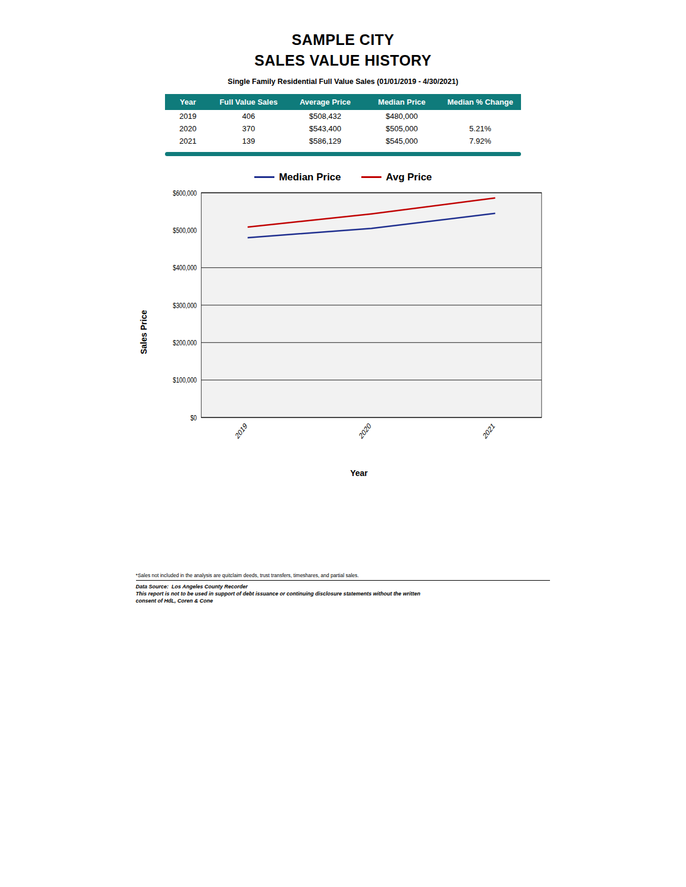SAMPLE CITY
SALES VALUE HISTORY
Single Family Residential Full Value Sales (01/01/2019 - 4/30/2021)
| Year | Full Value Sales | Average Price | Median Price | Median % Change |
| --- | --- | --- | --- | --- |
| 2019 | 406 | $508,432 | $480,000 | |
| 2020 | 370 | $543,400 | $505,000 | 5.21% |
| 2021 | 139 | $586,129 | $545,000 | 7.92% |
Median Price
Avg Price
Sales Price
$600,000 $500,000 $400,000 $300,000 $200,000 $100,000 $0 2019 2020 2021
Year
*Sales not included in the analysis are quitclaim deeds, trust transfers, timeshares, and partial sales.
Data Source: Los Angeles County Recorder
This report is not to be used in support of debt issuance or continuing disclosure statements without the written
consent of HdL, Coren & Cone